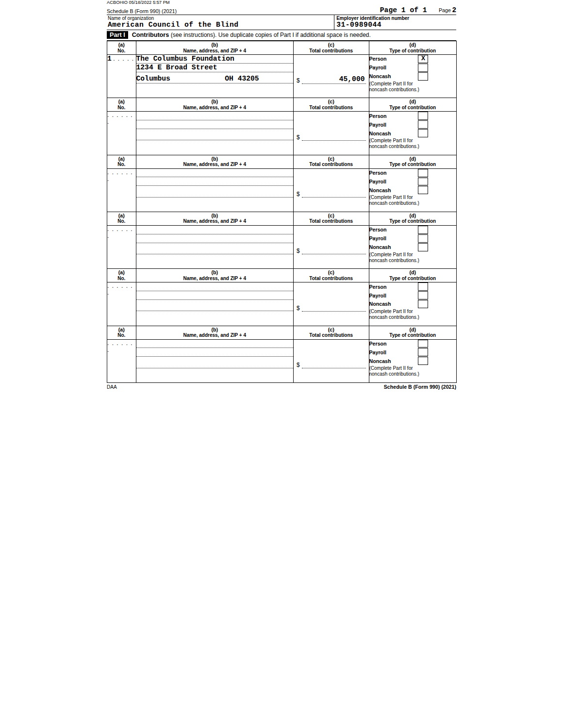ACBOHIO 05/18/2022 5:57 PM
Schedule B (Form 990) (2021)
Page 1 of 1 Page 2
Name of organization
American Council of the Blind
Employer identification number
31-0989044
Part I
Contributors (see instructions). Use duplicate copies of Part I if additional space is needed.
| (a) No. | (b) Name, address, and ZIP + 4 | (c) Total contributions | (d) Type of contribution |
| --- | --- | --- | --- |
| 1 . . . . . | The Columbus Foundation 1234 E Broad Street Columbus OH 43205 | $ 45,000 | Person X Payroll Noncash (Complete Part II for noncash contributions.) |
| (a) No. | (b) Name, address, and ZIP + 4 | (c) Total contributions | (d) Type of contribution |
| . . . . . . . | | $ | Person Payroll Noncash (Complete Part II for noncash contributions.) |
| (a) No. | (b) Name, address, and ZIP + 4 | (c) Total contributions | (d) Type of contribution |
| . . . . . . . | | $ | Person Payroll Noncash (Complete Part II for noncash contributions.) |
| (a) No. | (b) Name, address, and ZIP + 4 | (c) Total contributions | (d) Type of contribution |
| . . . . . . . | | $ | Person Payroll Noncash (Complete Part II for noncash contributions.) |
| (a) No. | (b) Name, address, and ZIP + 4 | (c) Total contributions | (d) Type of contribution |
| . . . . . . . | | $ | Person Payroll Noncash (Complete Part II for noncash contributions.) |
| (a) No. | (b) Name, address, and ZIP + 4 | (c) Total contributions | (d) Type of contribution |
| . . . . . . . | | $ | Person Payroll Noncash (Complete Part II for noncash contributions.) |
DAA
Schedule B (Form 990) (2021)